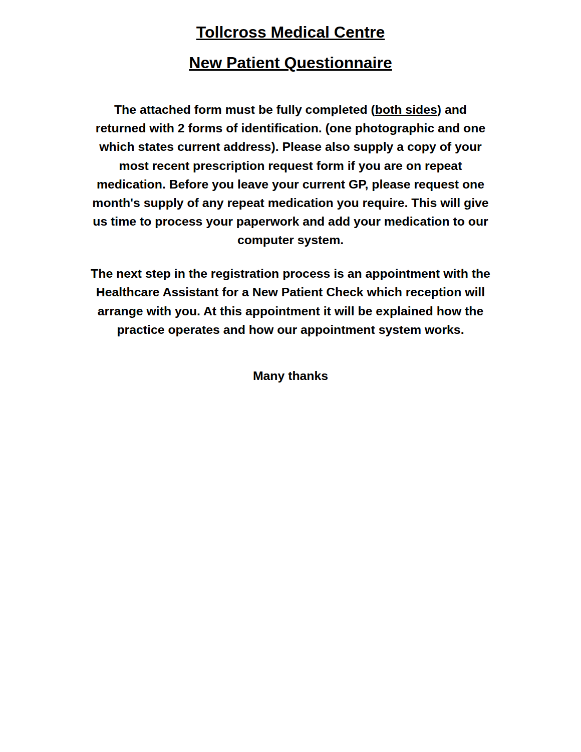Tollcross Medical Centre
New Patient Questionnaire
The attached form must be fully completed (both sides) and returned with 2 forms of identification. (one photographic and one which states current address). Please also supply a copy of your most recent prescription request form if you are on repeat medication. Before you leave your current GP, please request one month's supply of any repeat medication you require. This will give us time to process your paperwork and add your medication to our computer system.
The next step in the registration process is an appointment with the Healthcare Assistant for a New Patient Check which reception will arrange with you. At this appointment it will be explained how the practice operates and how our appointment system works.
Many thanks